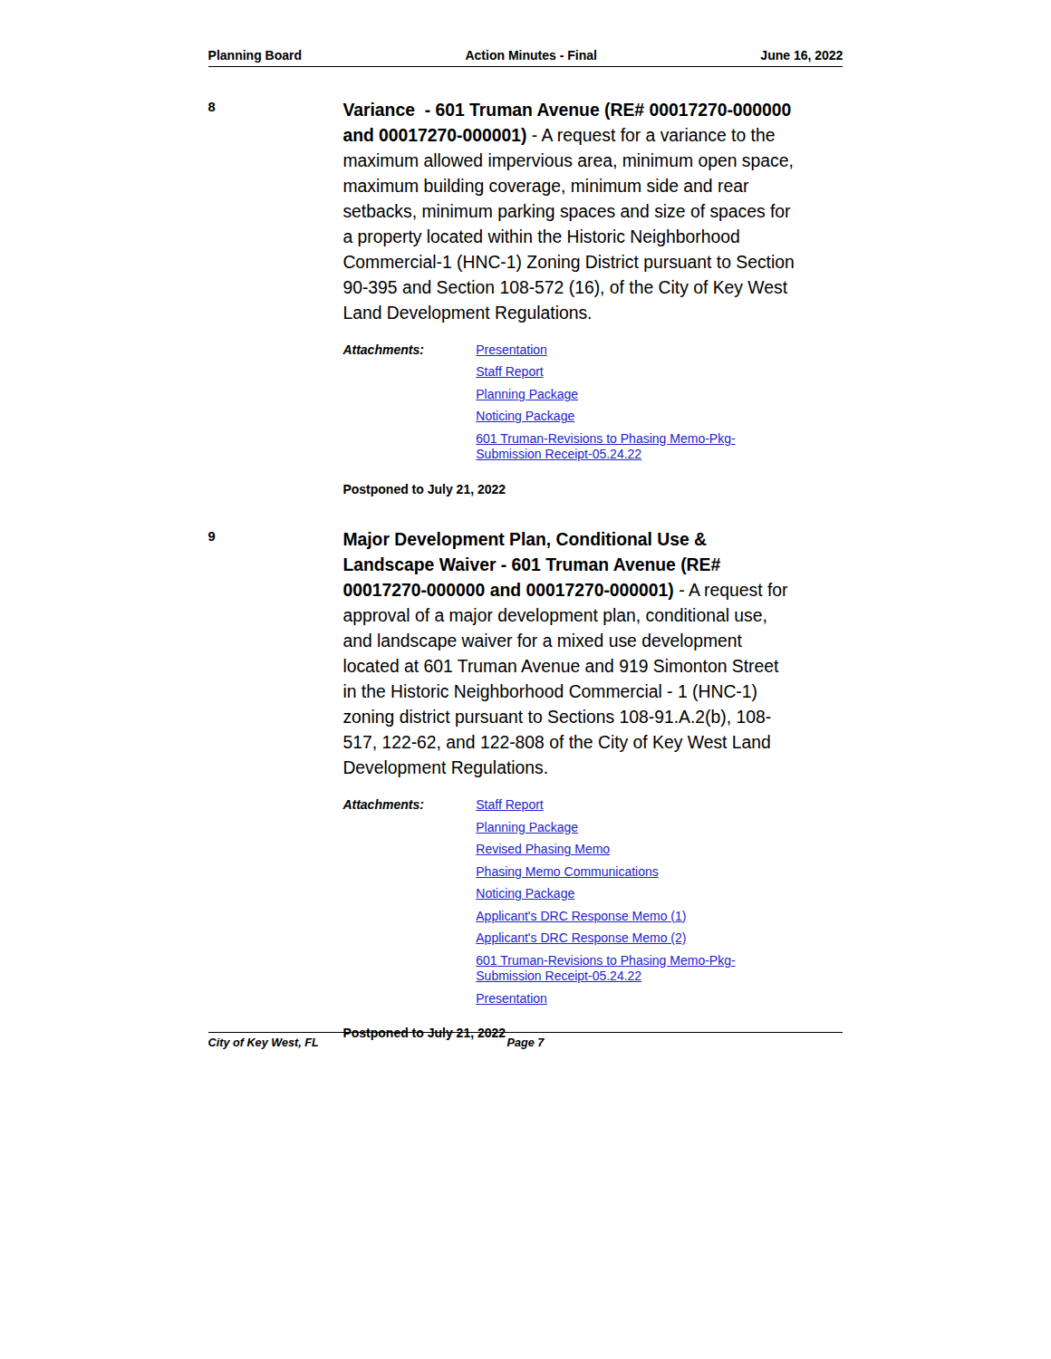Planning Board
Action Minutes - Final
June 16, 2022
8
Variance - 601 Truman Avenue (RE# 00017270-000000 and 00017270-000001) - A request for a variance to the maximum allowed impervious area, minimum open space, maximum building coverage, minimum side and rear setbacks, minimum parking spaces and size of spaces for a property located within the Historic Neighborhood Commercial-1 (HNC-1) Zoning District pursuant to Section 90-395 and Section 108-572 (16), of the City of Key West Land Development Regulations.
Attachments:
Presentation Staff Report Planning Package Noticing Package 601 Truman-Revisions to Phasing Memo-Pkg-Submission Receipt-05.24.22
Postponed to July 21, 2022
9
Major Development Plan, Conditional Use & Landscape Waiver - 601 Truman Avenue (RE# 00017270-000000 and 00017270-000001) - A request for approval of a major development plan, conditional use, and landscape waiver for a mixed use development located at 601 Truman Avenue and 919 Simonton Street in the Historic Neighborhood Commercial - 1 (HNC-1) zoning district pursuant to Sections 108-91.A.2(b), 108-517, 122-62, and 122-808 of the City of Key West Land Development Regulations.
Attachments:
Staff Report Planning Package Revised Phasing Memo Phasing Memo Communications Noticing Package Applicant's DRC Response Memo (1) Applicant's DRC Response Memo (2) 601 Truman-Revisions to Phasing Memo-Pkg-Submission Receipt-05.24.22 Presentation
Postponed to July 21, 2022
City of Key West, FL Page 7